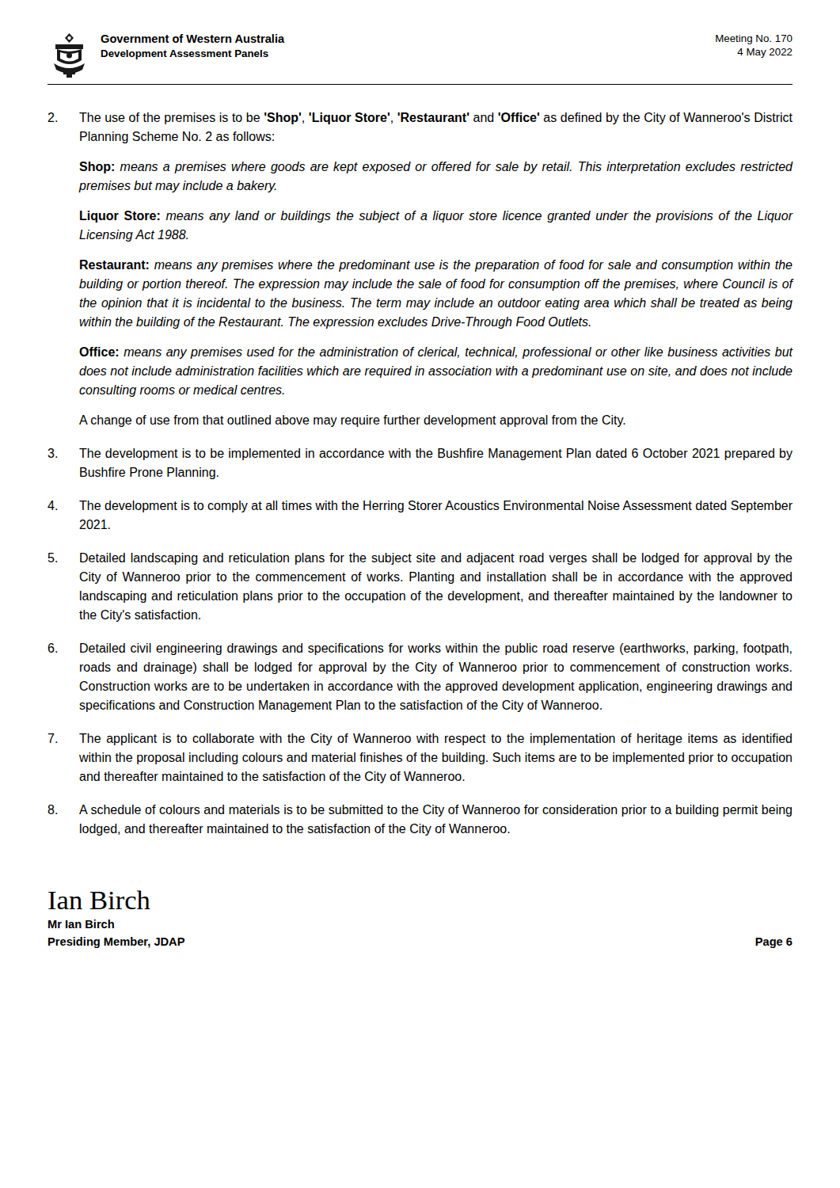Government of Western Australia
Development Assessment Panels
Meeting No. 170
4 May 2022
The use of the premises is to be 'Shop', 'Liquor Store', 'Restaurant' and 'Office' as defined by the City of Wanneroo's District Planning Scheme No. 2 as follows:
Shop: means a premises where goods are kept exposed or offered for sale by retail. This interpretation excludes restricted premises but may include a bakery.
Liquor Store: means any land or buildings the subject of a liquor store licence granted under the provisions of the Liquor Licensing Act 1988.
Restaurant: means any premises where the predominant use is the preparation of food for sale and consumption within the building or portion thereof. The expression may include the sale of food for consumption off the premises, where Council is of the opinion that it is incidental to the business. The term may include an outdoor eating area which shall be treated as being within the building of the Restaurant. The expression excludes Drive-Through Food Outlets.
Office: means any premises used for the administration of clerical, technical, professional or other like business activities but does not include administration facilities which are required in association with a predominant use on site, and does not include consulting rooms or medical centres.
A change of use from that outlined above may require further development approval from the City.
The development is to be implemented in accordance with the Bushfire Management Plan dated 6 October 2021 prepared by Bushfire Prone Planning.
The development is to comply at all times with the Herring Storer Acoustics Environmental Noise Assessment dated September 2021.
Detailed landscaping and reticulation plans for the subject site and adjacent road verges shall be lodged for approval by the City of Wanneroo prior to the commencement of works. Planting and installation shall be in accordance with the approved landscaping and reticulation plans prior to the occupation of the development, and thereafter maintained by the landowner to the City's satisfaction.
Detailed civil engineering drawings and specifications for works within the public road reserve (earthworks, parking, footpath, roads and drainage) shall be lodged for approval by the City of Wanneroo prior to commencement of construction works. Construction works are to be undertaken in accordance with the approved development application, engineering drawings and specifications and Construction Management Plan to the satisfaction of the City of Wanneroo.
The applicant is to collaborate with the City of Wanneroo with respect to the implementation of heritage items as identified within the proposal including colours and material finishes of the building. Such items are to be implemented prior to occupation and thereafter maintained to the satisfaction of the City of Wanneroo.
A schedule of colours and materials is to be submitted to the City of Wanneroo for consideration prior to a building permit being lodged, and thereafter maintained to the satisfaction of the City of Wanneroo.
Ian Birch
Mr Ian Birch
Presiding Member, JDAP Page 6